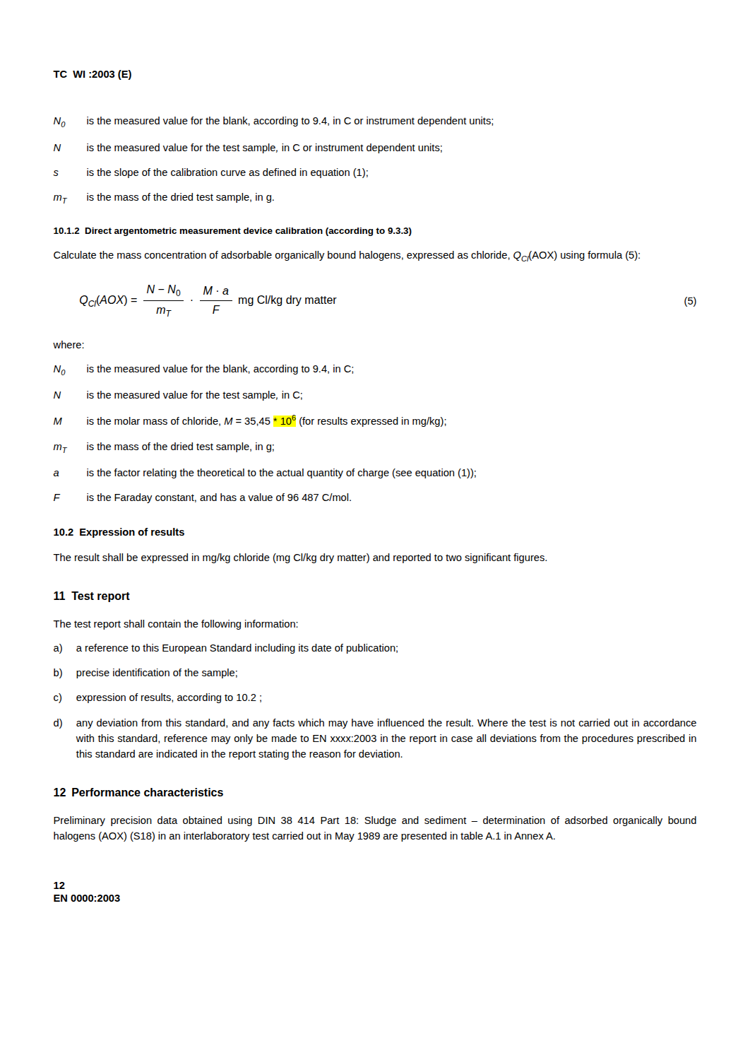TC WI :2003 (E)
N0
is the measured value for the blank, according to 9.4, in C or instrument dependent units;
N
is the measured value for the test sample, in C or instrument dependent units;
s
is the slope of the calibration curve as defined in equation (1);
mT
is the mass of the dried test sample, in g.
10.1.2 Direct argentometric measurement device calibration (according to 9.3.3)
Calculate the mass concentration of adsorbable organically bound halogens, expressed as chloride, QCl(AOX) using formula (5):
QCl(AOX) = N − N0 mT · M · a F mg Cl/kg dry matter
(5)
where:
N0
is the measured value for the blank, according to 9.4, in C;
N
is the measured value for the test sample, in C;
M
is the molar mass of chloride, M = 35,45 * 106 (for results expressed in mg/kg);
mT
is the mass of the dried test sample, in g;
a
is the factor relating the theoretical to the actual quantity of charge (see equation (1));
F
is the Faraday constant, and has a value of 96 487 C/mol.
10.2 Expression of results
The result shall be expressed in mg/kg chloride (mg Cl/kg dry matter) and reported to two significant figures.
11 Test report
The test report shall contain the following information:
a) a reference to this European Standard including its date of publication;
b) precise identification of the sample;
c) expression of results, according to 10.2 ;
d) any deviation from this standard, and any facts which may have influenced the result. Where the test is not carried out in accordance with this standard, reference may only be made to EN xxxx:2003 in the report in case all deviations from the procedures prescribed in this standard are indicated in the report stating the reason for deviation.
12 Performance characteristics
Preliminary precision data obtained using DIN 38 414 Part 18: Sludge and sediment – determination of adsorbed organically bound halogens (AOX) (S18) in an interlaboratory test carried out in May 1989 are presented in table A.1 in Annex A.
12
EN 0000:2003